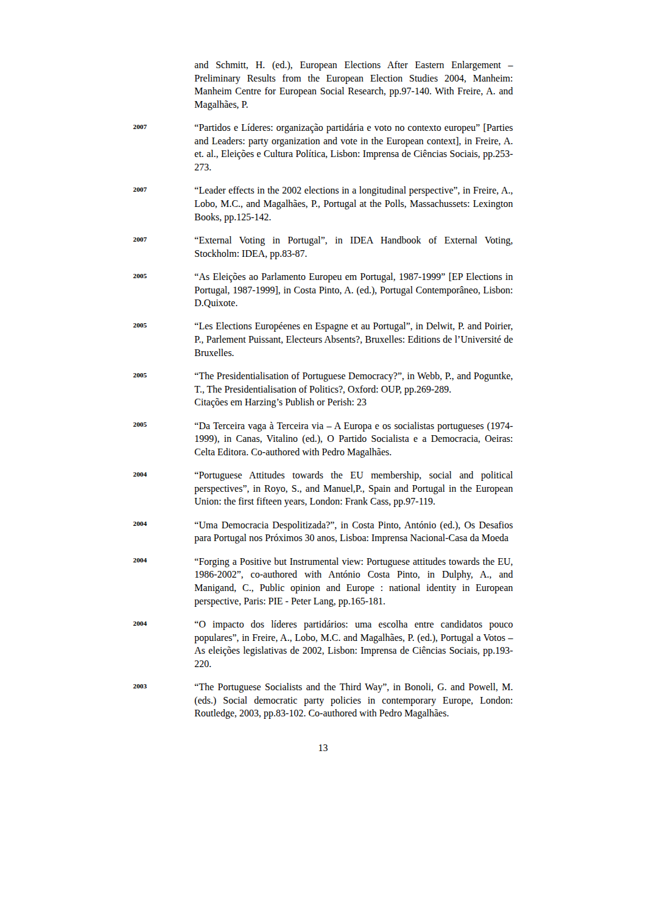and Schmitt, H. (ed.), European Elections After Eastern Enlargement – Preliminary Results from the European Election Studies 2004, Manheim: Manheim Centre for European Social Research, pp.97-140. With Freire, A. and Magalhães, P.
2007
“Partidos e Líderes: organização partidária e voto no contexto europeu” [Parties and Leaders: party organization and vote in the European context], in Freire, A. et. al., Eleições e Cultura Política, Lisbon: Imprensa de Ciências Sociais, pp.253-273.
2007
“Leader effects in the 2002 elections in a longitudinal perspective”, in Freire, A., Lobo, M.C., and Magalhães, P., Portugal at the Polls, Massachussets: Lexington Books, pp.125-142.
2007
“External Voting in Portugal”, in IDEA Handbook of External Voting, Stockholm: IDEA, pp.83-87.
2005
“As Eleições ao Parlamento Europeu em Portugal, 1987-1999” [EP Elections in Portugal, 1987-1999], in Costa Pinto, A. (ed.), Portugal Contemporâneo, Lisbon: D.Quixote.
2005
“Les Elections Européenes en Espagne et au Portugal”, in Delwit, P. and Poirier, P., Parlement Puissant, Electeurs Absents?, Bruxelles: Editions de l’Université de Bruxelles.
2005
“The Presidentialisation of Portuguese Democracy?”, in Webb, P., and Poguntke, T., The Presidentialisation of Politics?, Oxford: OUP, pp.269-289.
Citações em Harzing’s Publish or Perish: 23
2005
“Da Terceira vaga à Terceira via – A Europa e os socialistas portugueses (1974-1999), in Canas, Vitalino (ed.), O Partido Socialista e a Democracia, Oeiras: Celta Editora. Co-authored with Pedro Magalhães.
2004
“Portuguese Attitudes towards the EU membership, social and political perspectives”, in Royo, S., and Manuel,P., Spain and Portugal in the European Union: the first fifteen years, London: Frank Cass, pp.97-119.
2004
“Uma Democracia Despolitizada?”, in Costa Pinto, António (ed.), Os Desafios para Portugal nos Próximos 30 anos, Lisboa: Imprensa Nacional-Casa da Moeda
2004
“Forging a Positive but Instrumental view: Portuguese attitudes towards the EU, 1986-2002”, co-authored with António Costa Pinto, in Dulphy, A., and Manigand, C., Public opinion and Europe : national identity in European perspective, Paris: PIE - Peter Lang, pp.165-181.
2004
“O impacto dos líderes partidários: uma escolha entre candidatos pouco populares”, in Freire, A., Lobo, M.C. and Magalhães, P. (ed.), Portugal a Votos – As eleições legislativas de 2002, Lisbon: Imprensa de Ciências Sociais, pp.193-220.
2003
“The Portuguese Socialists and the Third Way”, in Bonoli, G. and Powell, M. (eds.) Social democratic party policies in contemporary Europe, London: Routledge, 2003, pp.83-102. Co-authored with Pedro Magalhães.
13